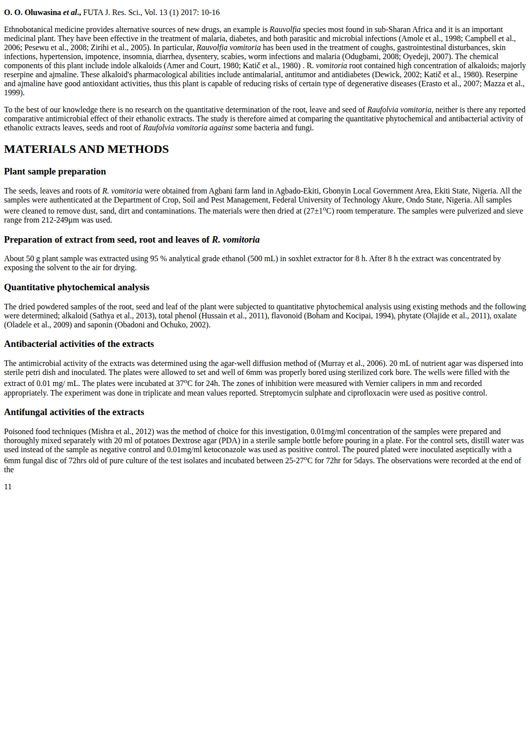O. O. Oluwasina et al., FUTA J. Res. Sci., Vol. 13 (1) 2017: 10-16
Ethnobotanical medicine provides alternative sources of new drugs, an example is Rauvolfia species most found in sub-Sharan Africa and it is an important medicinal plant. They have been effective in the treatment of malaria, diabetes, and both parasitic and microbial infections (Amole et al., 1998; Campbell et al., 2006; Pesewu et al., 2008; Zirihi et al., 2005). In particular, Rauvolfia vomitoria has been used in the treatment of coughs, gastrointestinal disturbances, skin infections, hypertension, impotence, insomnia, diarrhea, dysentery, scabies, worm infections and malaria (Odugbami, 2008; Oyedeji, 2007). The chemical components of this plant include indole alkaloids (Amer and Court, 1980; Katič et al., 1980) . R. vomitoria root contained high concentration of alkaloids; majorly reserpine and ajmaline. These alkaloid's pharmacological abilities include antimalarial, antitumor and antidiabetes (Dewick, 2002; Katič et al., 1980). Reserpine and ajmaline have good antioxidant activities, thus this plant is capable of reducing risks of certain type of degenerative diseases (Erasto et al., 2007; Mazza et al., 1999).
To the best of our knowledge there is no research on the quantitative determination of the root, leave and seed of Raufolvia vomitoria, neither is there any reported comparative antimicrobial effect of their ethanolic extracts. The study is therefore aimed at comparing the quantitative phytochemical and antibacterial activity of ethanolic extracts leaves, seeds and root of Raufolvia vomitoria against some bacteria and fungi.
MATERIALS AND METHODS
Plant sample preparation
The seeds, leaves and roots of R. vomitoria were obtained from Agbani farm land in Agbado-Ekiti, Gbonyin Local Government Area, Ekiti State, Nigeria. All the samples were authenticated at the Department of Crop, Soil and Pest Management, Federal University of Technology Akure, Ondo State, Nigeria. All samples were cleaned to remove dust, sand, dirt and contaminations. The materials were then dried at (27±1oC) room temperature. The samples were pulverized and sieve range from 212-249µm was used.
Preparation of extract from seed, root and leaves of R. vomitoria
About 50 g plant sample was extracted using 95 % analytical grade ethanol (500 mL) in soxhlet extractor for 8 h. After 8 h the extract was concentrated by exposing the solvent to the air for drying.
Quantitative phytochemical analysis
The dried powdered samples of the root, seed and leaf of the plant were subjected to quantitative phytochemical analysis using existing methods and the following were determined; alkaloid (Sathya et al., 2013), total phenol (Hussain et al., 2011), flavonoid (Boham and Kocipai, 1994), phytate (Olajide et al., 2011), oxalate (Oladele et al., 2009) and saponin (Obadoni and Ochuko, 2002).
Antibacterial activities of the extracts
The antimicrobial activity of the extracts was determined using the agar-well diffusion method of (Murray et al., 2006). 20 mL of nutrient agar was dispersed into sterile petri dish and inoculated. The plates were allowed to set and well of 6mm was properly bored using sterilized cork bore. The wells were filled with the extract of 0.01 mg/ mL. The plates were incubated at 37oC for 24h. The zones of inhibition were measured with Vernier calipers in mm and recorded appropriately. The experiment was done in triplicate and mean values reported. Streptomycin sulphate and ciprofloxacin were used as positive control.
Antifungal activities of the extracts
Poisoned food techniques (Mishra et al., 2012) was the method of choice for this investigation, 0.01mg/ml concentration of the samples were prepared and thoroughly mixed separately with 20 ml of potatoes Dextrose agar (PDA) in a sterile sample bottle before pouring in a plate. For the control sets, distill water was used instead of the sample as negative control and 0.01mg/ml ketoconazole was used as positive control. The poured plated were inoculated aseptically with a 6mm fungal disc of 72hrs old of pure culture of the test isolates and incubated between 25-27oC for 72hr for 5days. The observations were recorded at the end of the
11